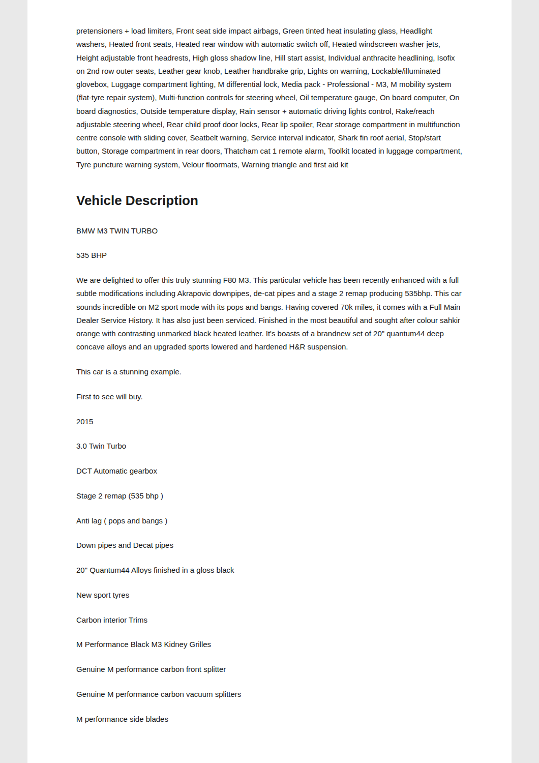pretensioners + load limiters, Front seat side impact airbags, Green tinted heat insulating glass, Headlight washers, Heated front seats, Heated rear window with automatic switch off, Heated windscreen washer jets, Height adjustable front headrests, High gloss shadow line, Hill start assist, Individual anthracite headlining, Isofix on 2nd row outer seats, Leather gear knob, Leather handbrake grip, Lights on warning, Lockable/illuminated glovebox, Luggage compartment lighting, M differential lock, Media pack - Professional - M3, M mobility system (flat-tyre repair system), Multi-function controls for steering wheel, Oil temperature gauge, On board computer, On board diagnostics, Outside temperature display, Rain sensor + automatic driving lights control, Rake/reach adjustable steering wheel, Rear child proof door locks, Rear lip spoiler, Rear storage compartment in multifunction centre console with sliding cover, Seatbelt warning, Service interval indicator, Shark fin roof aerial, Stop/start button, Storage compartment in rear doors, Thatcham cat 1 remote alarm, Toolkit located in luggage compartment, Tyre puncture warning system, Velour floormats, Warning triangle and first aid kit
Vehicle Description
BMW M3 TWIN TURBO
535 BHP
We are delighted to offer this truly stunning F80 M3. This particular vehicle has been recently enhanced with a full subtle modifications including Akrapovic downpipes, de-cat pipes and a stage 2 remap producing 535bhp. This car sounds incredible on M2 sport mode with its pops and bangs. Having covered 70k miles, it comes with a Full Main Dealer Service History. It has also just been serviced. Finished in the most beautiful and sought after colour sahkir orange with contrasting unmarked black heated leather. It's boasts of a brandnew set of 20" quantum44 deep concave alloys and an upgraded sports lowered and hardened H&R suspension.
This car is a stunning example.
First to see will buy.
2015
3.0 Twin Turbo
DCT Automatic gearbox
Stage 2 remap (535 bhp )
Anti lag ( pops and bangs )
Down pipes and Decat pipes
20" Quantum44 Alloys finished in a gloss black
New sport tyres
Carbon interior Trims
M Performance Black M3 Kidney Grilles
Genuine M performance carbon front splitter
Genuine M performance carbon vacuum splitters
M performance side blades